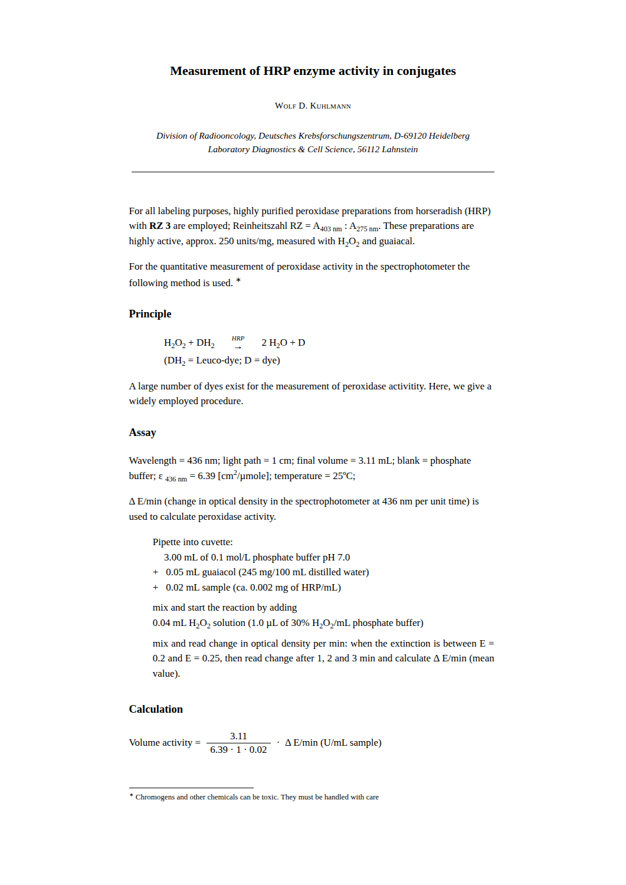Measurement of HRP enzyme activity in conjugates
Wolf D. Kuhlmann
Division of Radiooncology, Deutsches Krebsforschungszentrum, D-69120 Heidelberg
Laboratory Diagnostics & Cell Science, 56112 Lahnstein
For all labeling purposes, highly purified peroxidase preparations from horseradish (HRP) with RZ 3 are employed; Reinheitszahl RZ = A403 nm : A275 nm. These preparations are highly active, approx. 250 units/mg, measured with H2O2 and guaiacal.
For the quantitative measurement of peroxidase activity in the spectrophotometer the following method is used. ∗
Principle
H2O2 + DH2 HRP→ 2 H2O + D
(DH2 = Leuco-dye; D = dye)
A large number of dyes exist for the measurement of peroxidase activitity. Here, we give a widely employed procedure.
Assay
Wavelength = 436 nm; light path = 1 cm; final volume = 3.11 mL; blank = phosphate buffer; ε 436 nm = 6.39 [cm2/µmole]; temperature = 25ºC;
Δ E/min (change in optical density in the spectrophotometer at 436 nm per unit time) is used to calculate peroxidase activity.
Pipette into cuvette:
3.00 mL of 0.1 mol/L phosphate buffer pH 7.0
+ 0.05 mL guaiacol (245 mg/100 mL distilled water)
+ 0.02 mL sample (ca. 0.002 mg of HRP/mL)
mix and start the reaction by adding
0.04 mL H2O2 solution (1.0 µL of 30% H2O2/mL phosphate buffer)
mix and read change in optical density per min: when the extinction is between E = 0.2 and E = 0.25, then read change after 1, 2 and 3 min and calculate Δ E/min (mean value).
Calculation
Volume activity = 3.11 6.39 · 1 · 0.02 · Δ E/min (U/mL sample)
∗ Chromogens and other chemicals can be toxic. They must be handled with care